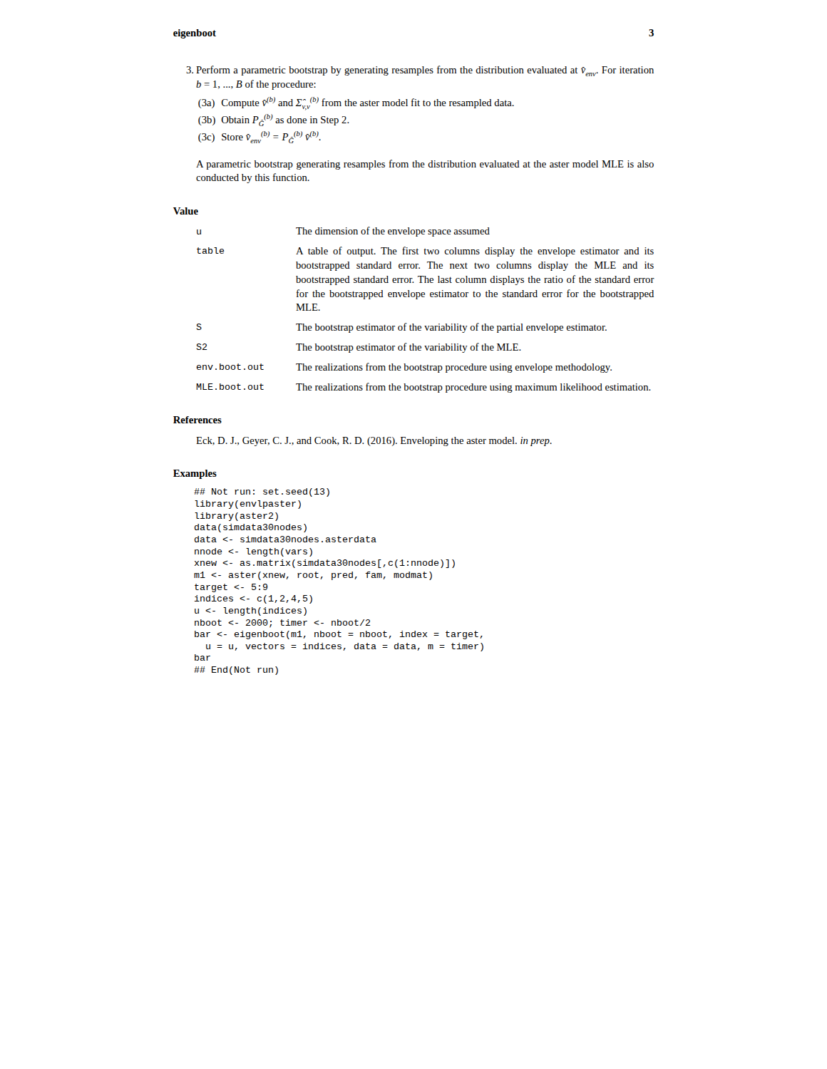eigenboot 3
3. Perform a parametric bootstrap by generating resamples from the distribution evaluated at v̂env. For iteration b = 1, ..., B of the procedure:
(3a) Compute v̂(b) and Σ̂v,v(b) from the aster model fit to the resampled data.
(3b) Obtain PĜ(b) as done in Step 2.
(3c) Store v̂env(b) = PĜ(b) v̂(b).
A parametric bootstrap generating resamples from the distribution evaluated at the aster model MLE is also conducted by this function.
Value
u
The dimension of the envelope space assumed
table
A table of output. The first two columns display the envelope estimator and its bootstrapped standard error. The next two columns display the MLE and its bootstrapped standard error. The last column displays the ratio of the standard error for the bootstrapped envelope estimator to the standard error for the bootstrapped MLE.
S
The bootstrap estimator of the variability of the partial envelope estimator.
S2
The bootstrap estimator of the variability of the MLE.
env.boot.out
The realizations from the bootstrap procedure using envelope methodology.
MLE.boot.out
The realizations from the bootstrap procedure using maximum likelihood estimation.
References
Eck, D. J., Geyer, C. J., and Cook, R. D. (2016). Enveloping the aster model. in prep.
Examples
## Not run: set.seed(13)
library(envlpaster)
library(aster2)
data(simdata30nodes)
data <- simdata30nodes.asterdata
nnode <- length(vars)
xnew <- as.matrix(simdata30nodes[,c(1:nnode)])
m1 <- aster(xnew, root, pred, fam, modmat)
target <- 5:9
indices <- c(1,2,4,5)
u <- length(indices)
nboot <- 2000; timer <- nboot/2
bar <- eigenboot(m1, nboot = nboot, index = target,
  u = u, vectors = indices, data = data, m = timer)
bar
## End(Not run)